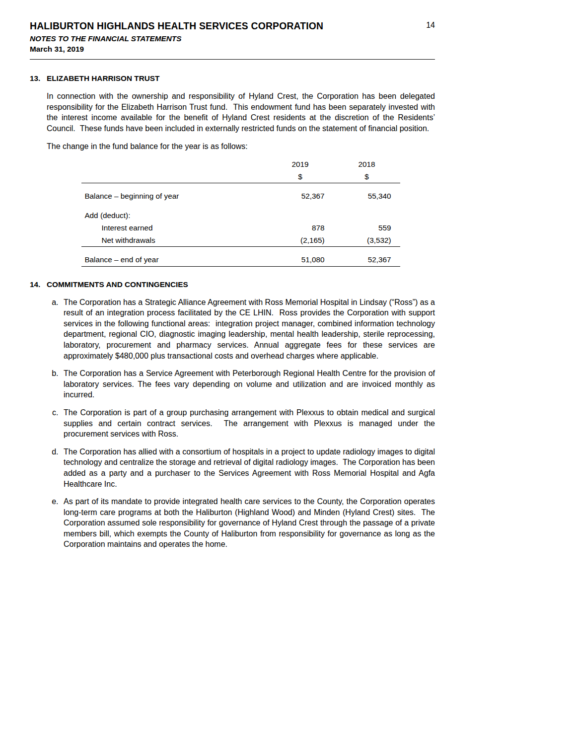14
HALIBURTON HIGHLANDS HEALTH SERVICES CORPORATION
NOTES TO THE FINANCIAL STATEMENTS
March 31, 2019
13. ELIZABETH HARRISON TRUST
In connection with the ownership and responsibility of Hyland Crest, the Corporation has been delegated responsibility for the Elizabeth Harrison Trust fund. This endowment fund has been separately invested with the interest income available for the benefit of Hyland Crest residents at the discretion of the Residents’ Council. These funds have been included in externally restricted funds on the statement of financial position.
The change in the fund balance for the year is as follows:
| | 2019 | 2018 |
| | $ | $ |
| Balance – beginning of year | 52,367 | 55,340 |
| Add (deduct): | | |
| Interest earned | 878 | 559 |
| Net withdrawals | (2,165) | (3,532) |
| Balance – end of year | 51,080 | 52,367 |
14. COMMITMENTS AND CONTINGENCIES
The Corporation has a Strategic Alliance Agreement with Ross Memorial Hospital in Lindsay (“Ross”) as a result of an integration process facilitated by the CE LHIN. Ross provides the Corporation with support services in the following functional areas: integration project manager, combined information technology department, regional CIO, diagnostic imaging leadership, mental health leadership, sterile reprocessing, laboratory, procurement and pharmacy services. Annual aggregate fees for these services are approximately $480,000 plus transactional costs and overhead charges where applicable.
The Corporation has a Service Agreement with Peterborough Regional Health Centre for the provision of laboratory services. The fees vary depending on volume and utilization and are invoiced monthly as incurred.
The Corporation is part of a group purchasing arrangement with Plexxus to obtain medical and surgical supplies and certain contract services. The arrangement with Plexxus is managed under the procurement services with Ross.
The Corporation has allied with a consortium of hospitals in a project to update radiology images to digital technology and centralize the storage and retrieval of digital radiology images. The Corporation has been added as a party and a purchaser to the Services Agreement with Ross Memorial Hospital and Agfa Healthcare Inc.
As part of its mandate to provide integrated health care services to the County, the Corporation operates long-term care programs at both the Haliburton (Highland Wood) and Minden (Hyland Crest) sites. The Corporation assumed sole responsibility for governance of Hyland Crest through the passage of a private members bill, which exempts the County of Haliburton from responsibility for governance as long as the Corporation maintains and operates the home.